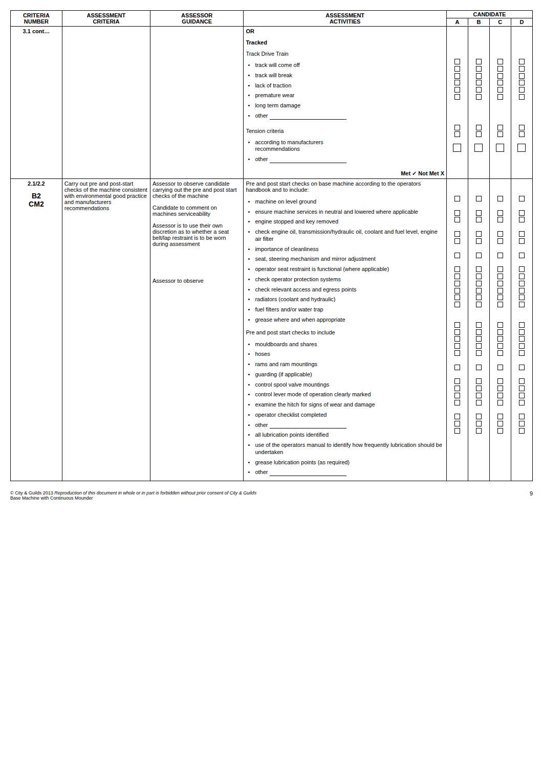| CRITERIA NUMBER | ASSESSMENT CRITERIA | ASSESSOR GUIDANCE | ASSESSMENT ACTIVITIES | / CANDIDATE / / --- / / A / B / C / D / |
| --- | --- | --- | --- | --- |
| 3.1 cont… | | | OR Tracked Track Drive Train / track will come off track will break lack of traction premature wear long term damage other / Tension criteria according to manufacturers recommendations other Met ✓ Not Met X | | | | |
| 2.1/2.2 B2 CM2 | Carry out pre and post-start checks of the machine consistent with environmental good practice and manufacturers recommendations | Assessor to observe candidate carrying out the pre and post start checks of the machine Candidate to comment on machines serviceability Assessor is to use their own discretion as to whether a seat belt/lap restraint is to be worn during assessment Assessor to observe | Pre and post start checks on base machine according to the operators handbook and to include: machine on level ground ensure machine services in neutral and lowered where applicable engine stopped and key removed check engine oil, transmission/hydraulic oil, coolant and fuel level, engine air filter importance of cleanliness seat, steering mechanism and mirror adjustment operator seat restraint is functional (where applicable) check operator protection systems check relevant access and egress points radiators (coolant and hydraulic) fuel filters and/or water trap grease where and when appropriate Pre and post start checks to include mouldboards and shares hoses rams and ram mountings guarding (if applicable) control spool valve mountings control lever mode of operation clearly marked examine the hitch for signs of wear and damage operator checklist completed other all lubrication points identified use of the operators manual to identify how frequently lubrication should be undertaken grease lubrication points (as required) other | | | | |
9 © City & Guilds 2013 Reproduction of this document in whole or in part is forbidden without prior consent of City & Guilds
Base Machine with Continuous Mounder